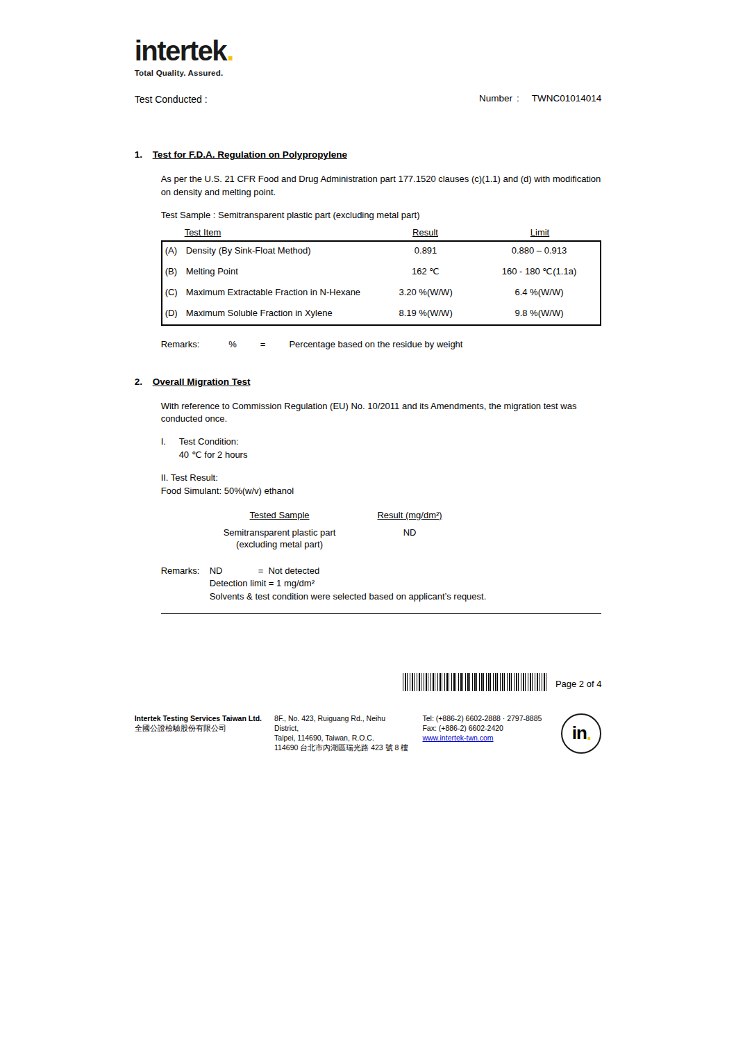intertek.
Total Quality. Assured.
Number: TWNC01014014
Test Conducted :
1. Test for F.D.A. Regulation on Polypropylene
As per the U.S. 21 CFR Food and Drug Administration part 177.1520 clauses (c)(1.1) and (d) with modification on density and melting point.
Test Sample : Semitransparent plastic part (excluding metal part)
| Test Item | Result | Limit |
| --- | --- | --- |
| (A) | Density (By Sink-Float Method) | 0.891 | 0.880 – 0.913 |
| (B) | Melting Point | 162 ℃ | 160 - 180 ℃(1.1a) |
| (C) | Maximum Extractable Fraction in N-Hexane | 3.20 %(W/W) | 6.4 %(W/W) |
| (D) | Maximum Soluble Fraction in Xylene | 8.19 %(W/W) | 9.8 %(W/W) |
Remarks: % = Percentage based on the residue by weight
2. Overall Migration Test
With reference to Commission Regulation (EU) No. 10/2011 and its Amendments, the migration test was conducted once.
I. Test Condition:
40 ℃ for 2 hours
II. Test Result:
Food Simulant: 50%(w/v) ethanol
| Tested Sample | Result (mg/dm²) |
| --- | --- |
| Semitransparent plastic part (excluding metal part) | ND |
Remarks: ND= Not detected
Detection limit = 1 mg/dm²
Solvents & test condition were selected based on applicant’s request.
Page 2 of 4
Intertek Testing Services Taiwan Ltd.
全國公證檢驗股份有限公司
8F., No. 423, Ruiguang Rd., Neihu District,
Taipei, 114690, Taiwan, R.O.C.
114690 台北市內湖區瑞光路 423 號 8 樓
Tel: (+886-2) 6602-2888 · 2797-8885
Fax: (+886-2) 6602-2420
www.intertek-twn.com
in.